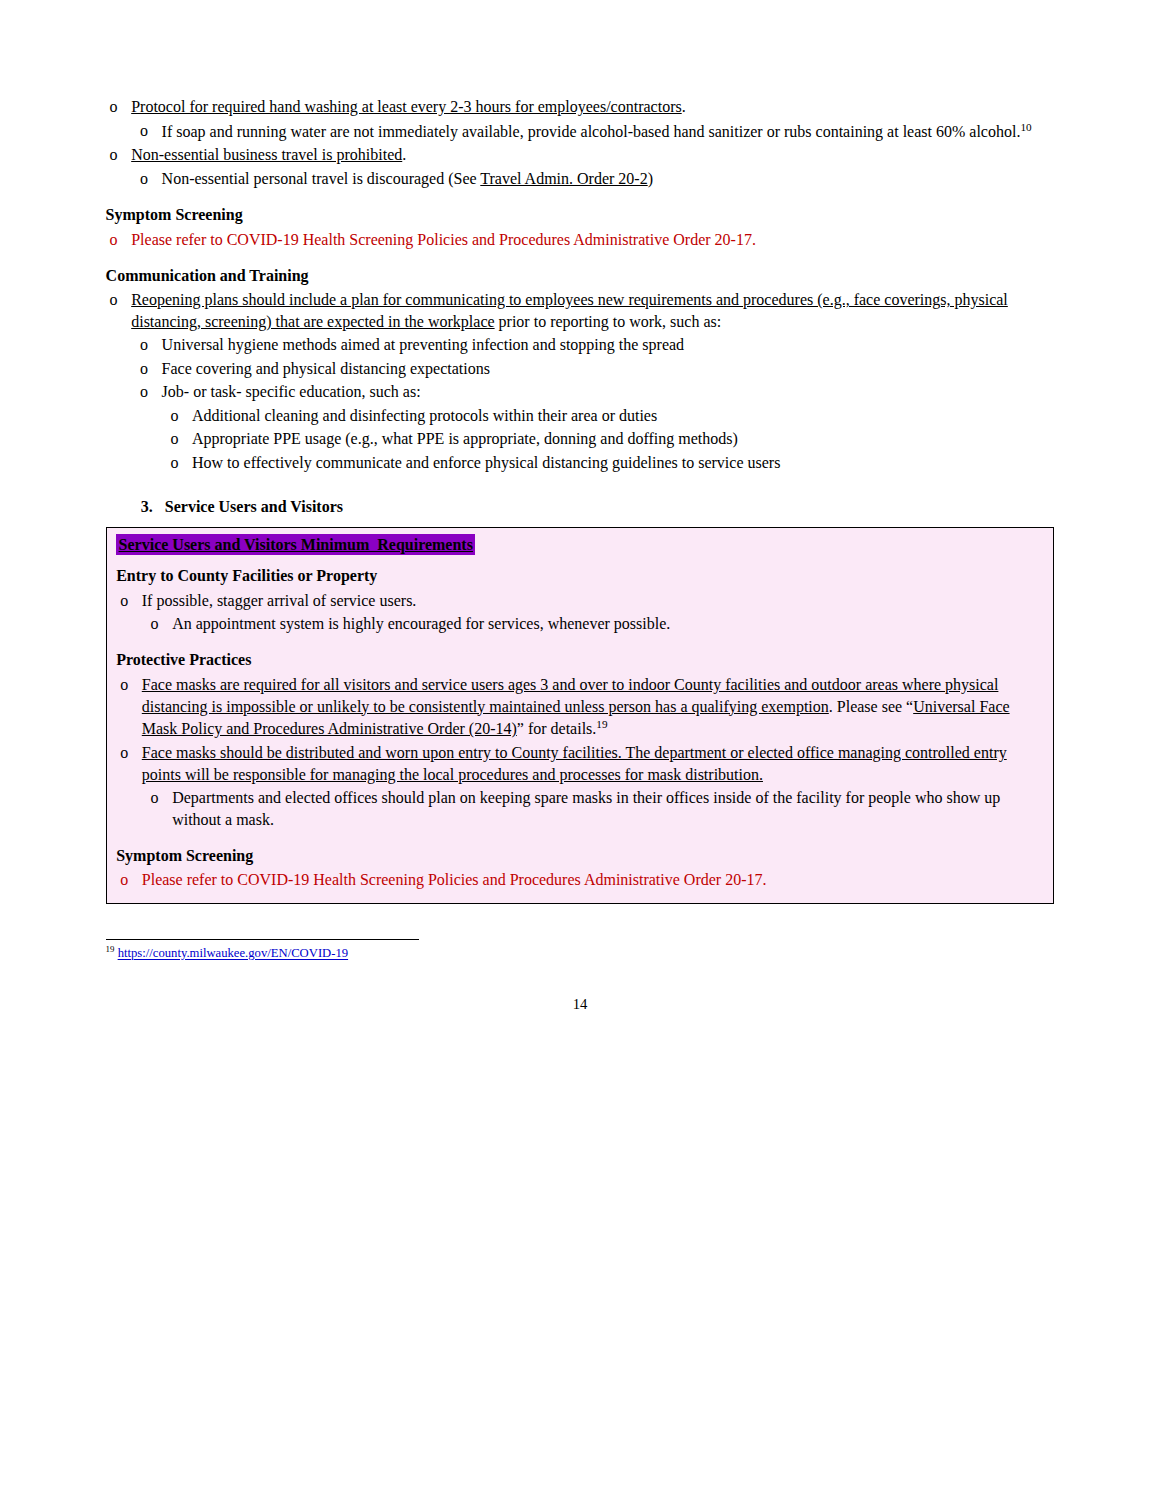Protocol for required hand washing at least every 2-3 hours for employees/contractors.
If soap and running water are not immediately available, provide alcohol-based hand sanitizer or rubs containing at least 60% alcohol.10
Non-essential business travel is prohibited.
Non-essential personal travel is discouraged (See Travel Admin. Order 20-2)
Symptom Screening
Please refer to COVID-19 Health Screening Policies and Procedures Administrative Order 20-17.
Communication and Training
Reopening plans should include a plan for communicating to employees new requirements and procedures (e.g., face coverings, physical distancing, screening) that are expected in the workplace prior to reporting to work, such as:
Universal hygiene methods aimed at preventing infection and stopping the spread
Face covering and physical distancing expectations
Job- or task- specific education, such as:
Additional cleaning and disinfecting protocols within their area or duties
Appropriate PPE usage (e.g., what PPE is appropriate, donning and doffing methods)
How to effectively communicate and enforce physical distancing guidelines to service users
3. Service Users and Visitors
Service Users and Visitors Minimum Requirements
Entry to County Facilities or Property
If possible, stagger arrival of service users.
An appointment system is highly encouraged for services, whenever possible.
Protective Practices
Face masks are required for all visitors and service users ages 3 and over to indoor County facilities and outdoor areas where physical distancing is impossible or unlikely to be consistently maintained unless person has a qualifying exemption. Please see “Universal Face Mask Policy and Procedures Administrative Order (20-14)” for details.19
Face masks should be distributed and worn upon entry to County facilities. The department or elected office managing controlled entry points will be responsible for managing the local procedures and processes for mask distribution.
Departments and elected offices should plan on keeping spare masks in their offices inside of the facility for people who show up without a mask.
Symptom Screening
Please refer to COVID-19 Health Screening Policies and Procedures Administrative Order 20-17.
19 https://county.milwaukee.gov/EN/COVID-19
14